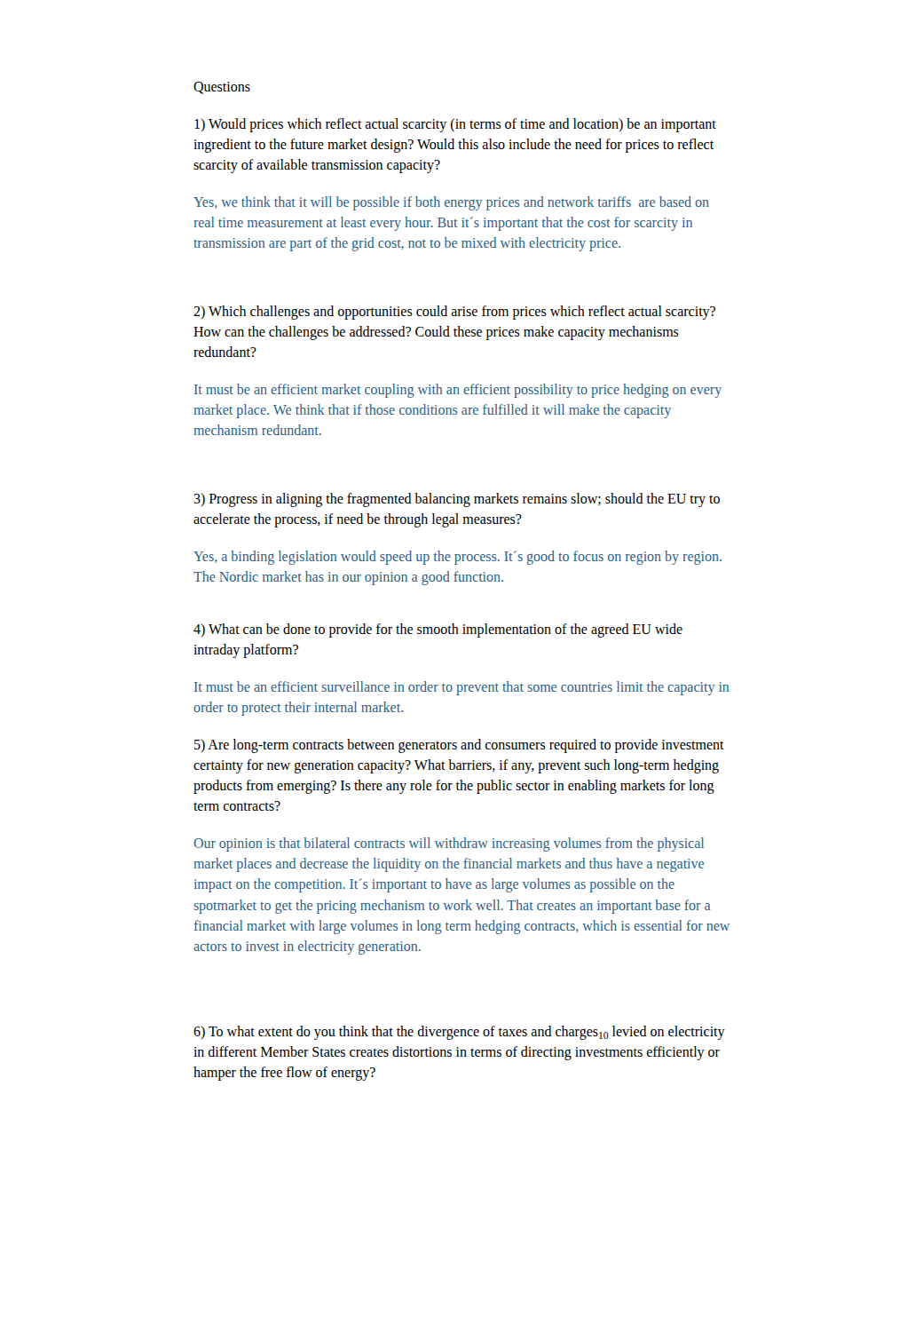Questions
1) Would prices which reflect actual scarcity (in terms of time and location) be an important ingredient to the future market design? Would this also include the need for prices to reflect scarcity of available transmission capacity?
Yes, we think that it will be possible if both energy prices and network tariffs are based on real time measurement at least every hour. But it´s important that the cost for scarcity in transmission are part of the grid cost, not to be mixed with electricity price.
2) Which challenges and opportunities could arise from prices which reflect actual scarcity? How can the challenges be addressed? Could these prices make capacity mechanisms redundant?
It must be an efficient market coupling with an efficient possibility to price hedging on every market place. We think that if those conditions are fulfilled it will make the capacity mechanism redundant.
3) Progress in aligning the fragmented balancing markets remains slow; should the EU try to accelerate the process, if need be through legal measures?
Yes, a binding legislation would speed up the process. It´s good to focus on region by region. The Nordic market has in our opinion a good function.
4) What can be done to provide for the smooth implementation of the agreed EU wide intraday platform?
It must be an efficient surveillance in order to prevent that some countries limit the capacity in order to protect their internal market.
5) Are long-term contracts between generators and consumers required to provide investment certainty for new generation capacity? What barriers, if any, prevent such long-term hedging products from emerging? Is there any role for the public sector in enabling markets for long term contracts?
Our opinion is that bilateral contracts will withdraw increasing volumes from the physical market places and decrease the liquidity on the financial markets and thus have a negative impact on the competition. It´s important to have as large volumes as possible on the spotmarket to get the pricing mechanism to work well. That creates an important base for a financial market with large volumes in long term hedging contracts, which is essential for new actors to invest in electricity generation.
6) To what extent do you think that the divergence of taxes and charges10 levied on electricity in different Member States creates distortions in terms of directing investments efficiently or hamper the free flow of energy?